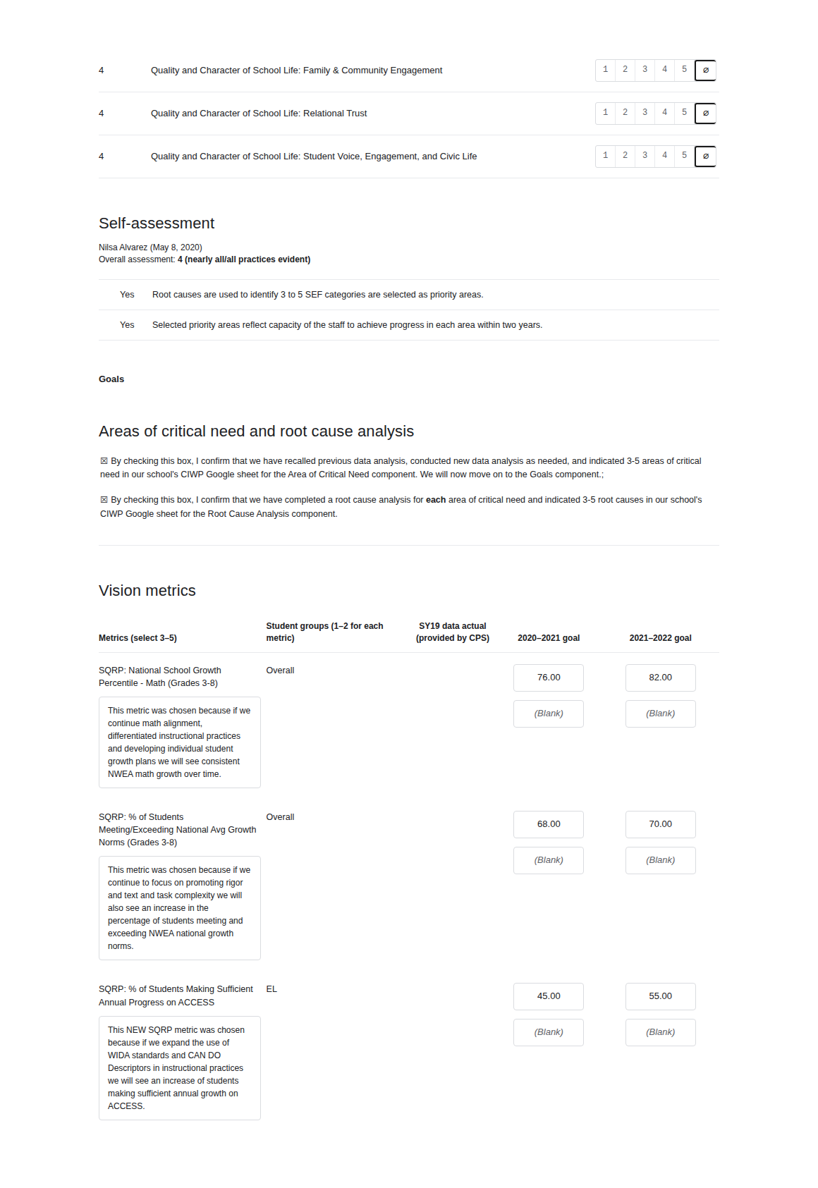| 4 | Quality and Character of School Life: Family & Community Engagement | 1 2 3 4 5 ∅ |
| 4 | Quality and Character of School Life: Relational Trust | 1 2 3 4 5 ∅ |
| 4 | Quality and Character of School Life: Student Voice, Engagement, and Civic Life | 1 2 3 4 5 ∅ |
Self-assessment
Nilsa Alvarez (May 8, 2020)
Overall assessment: 4 (nearly all/all practices evident)
| Yes | Root causes are used to identify 3 to 5 SEF categories are selected as priority areas. |
| Yes | Selected priority areas reflect capacity of the staff to achieve progress in each area within two years. |
Goals
Areas of critical need and root cause analysis
☒By checking this box, I confirm that we have recalled previous data analysis, conducted new data analysis as needed, and indicated 3-5 areas of critical need in our school's CIWP Google sheet for the Area of Critical Need component. We will now move on to the Goals component.;
☒By checking this box, I confirm that we have completed a root cause analysis for each area of critical need and indicated 3-5 root causes in our school's CIWP Google sheet for the Root Cause Analysis component.
Vision metrics
| Metrics (select 3–5) | Student groups (1–2 for each metric) | SY19 data actual (provided by CPS) | 2020–2021 goal | 2021–2022 goal |
| --- | --- | --- | --- | --- |
| SQRP: National School Growth Percentile - Math (Grades 3-8) This metric was chosen because if we continue math alignment, differentiated instructional practices and developing individual student growth plans we will see consistent NWEA math growth over time. | Overall | | 76.00 (Blank) | 82.00 (Blank) |
| SQRP: % of Students Meeting/Exceeding National Avg Growth Norms (Grades 3-8) This metric was chosen because if we continue to focus on promoting rigor and text and task complexity we will also see an increase in the percentage of students meeting and exceeding NWEA national growth norms. | Overall | | 68.00 (Blank) | 70.00 (Blank) |
| SQRP: % of Students Making Sufficient Annual Progress on ACCESS This NEW SQRP metric was chosen because if we expand the use of WIDA standards and CAN DO Descriptors in instructional practices we will see an increase of students making sufficient annual growth on ACCESS. | EL | | 45.00 (Blank) | 55.00 (Blank) |